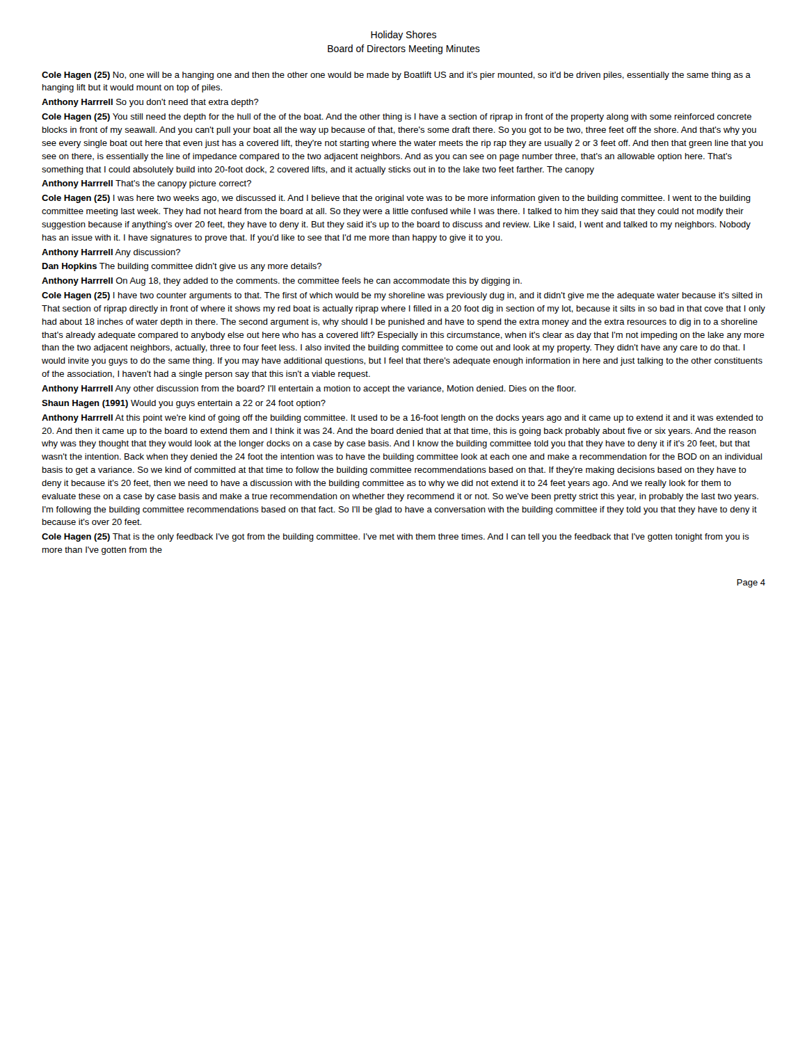Holiday Shores
Board of Directors Meeting Minutes
Cole Hagen (25) No, one will be a hanging one and then the other one would be made by Boatlift US and it's pier mounted, so it'd be driven piles, essentially the same thing as a hanging lift but it would mount on top of piles.
Anthony Harrrell So you don't need that extra depth?
Cole Hagen (25) You still need the depth for the hull of the of the boat. And the other thing is I have a section of riprap in front of the property along with some reinforced concrete blocks in front of my seawall. And you can't pull your boat all the way up because of that, there's some draft there. So you got to be two, three feet off the shore. And that's why you see every single boat out here that even just has a covered lift, they're not starting where the water meets the rip rap they are usually 2 or 3 feet off. And then that green line that you see on there, is essentially the line of impedance compared to the two adjacent neighbors. And as you can see on page number three, that's an allowable option here. That's something that I could absolutely build into 20-foot dock, 2 covered lifts, and it actually sticks out in to the lake two feet farther. The canopy
Anthony Harrrell That's the canopy picture correct?
Cole Hagen (25) I was here two weeks ago, we discussed it. And I believe that the original vote was to be more information given to the building committee. I went to the building committee meeting last week. They had not heard from the board at all. So they were a little confused while I was there. I talked to him they said that they could not modify their suggestion because if anything's over 20 feet, they have to deny it. But they said it's up to the board to discuss and review. Like I said, I went and talked to my neighbors. Nobody has an issue with it. I have signatures to prove that. If you'd like to see that I'd me more than happy to give it to you.
Anthony Harrrell Any discussion?
Dan Hopkins The building committee didn't give us any more details?
Anthony Harrrell On Aug 18, they added to the comments. the committee feels he can accommodate this by digging in.
Cole Hagen (25) I have two counter arguments to that. The first of which would be my shoreline was previously dug in, and it didn't give me the adequate water because it's silted in That section of riprap directly in front of where it shows my red boat is actually riprap where I filled in a 20 foot dig in section of my lot, because it silts in so bad in that cove that I only had about 18 inches of water depth in there. The second argument is, why should I be punished and have to spend the extra money and the extra resources to dig in to a shoreline that's already adequate compared to anybody else out here who has a covered lift? Especially in this circumstance, when it's clear as day that I'm not impeding on the lake any more than the two adjacent neighbors, actually, three to four feet less. I also invited the building committee to come out and look at my property. They didn't have any care to do that. I would invite you guys to do the same thing. If you may have additional questions, but I feel that there's adequate enough information in here and just talking to the other constituents of the association, I haven't had a single person say that this isn't a viable request.
Anthony Harrrell Any other discussion from the board? I'll entertain a motion to accept the variance, Motion denied. Dies on the floor.
Shaun Hagen (1991) Would you guys entertain a 22 or 24 foot option?
Anthony Harrrell At this point we're kind of going off the building committee. It used to be a 16-foot length on the docks years ago and it came up to extend it and it was extended to 20. And then it came up to the board to extend them and I think it was 24. And the board denied that at that time, this is going back probably about five or six years. And the reason why was they thought that they would look at the longer docks on a case by case basis. And I know the building committee told you that they have to deny it if it's 20 feet, but that wasn't the intention. Back when they denied the 24 foot the intention was to have the building committee look at each one and make a recommendation for the BOD on an individual basis to get a variance. So we kind of committed at that time to follow the building committee recommendations based on that. If they're making decisions based on they have to deny it because it's 20 feet, then we need to have a discussion with the building committee as to why we did not extend it to 24 feet years ago. And we really look for them to evaluate these on a case by case basis and make a true recommendation on whether they recommend it or not. So we've been pretty strict this year, in probably the last two years. I'm following the building committee recommendations based on that fact. So I'll be glad to have a conversation with the building committee if they told you that they have to deny it because it's over 20 feet.
Cole Hagen (25) That is the only feedback I've got from the building committee. I've met with them three times. And I can tell you the feedback that I've gotten tonight from you is more than I've gotten from the
Page 4